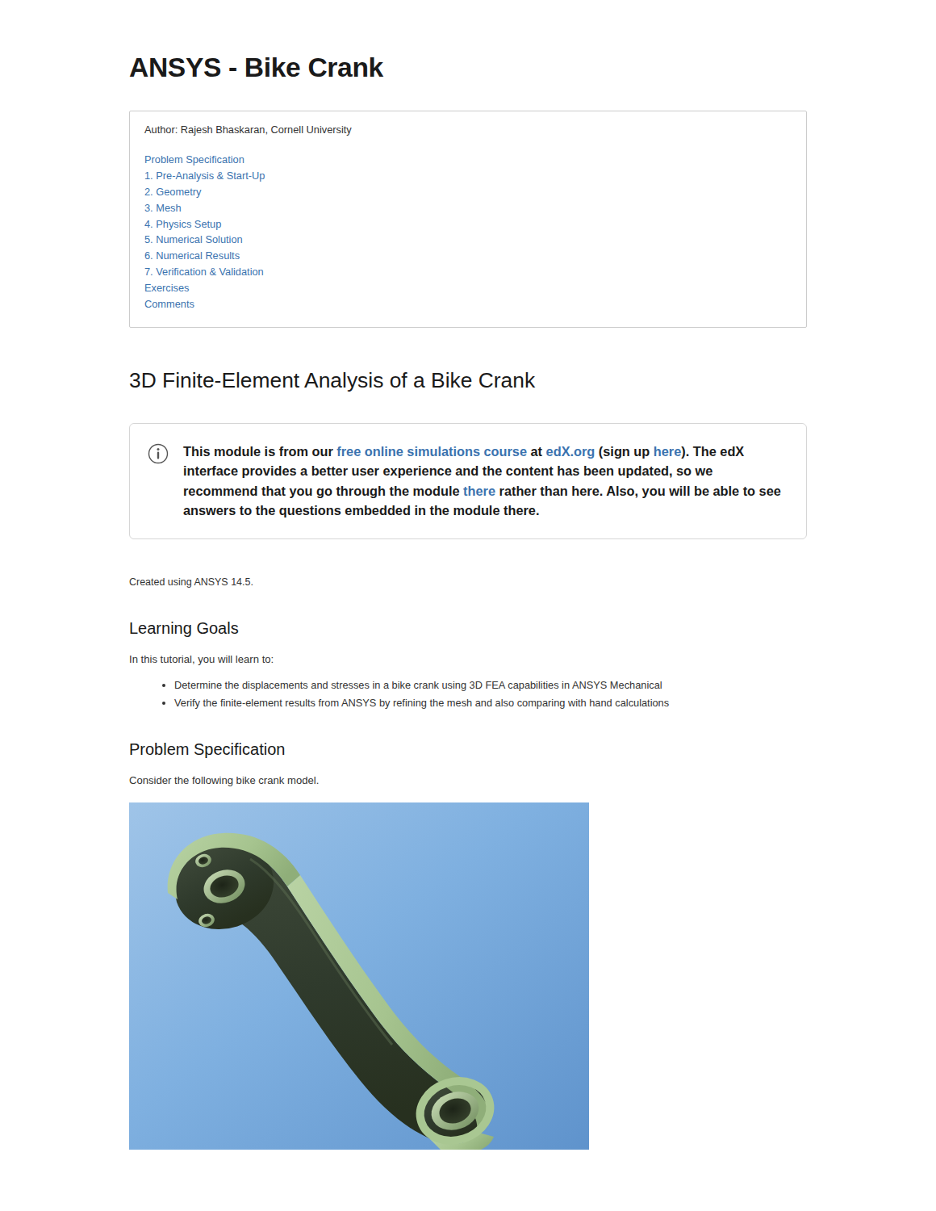ANSYS - Bike Crank
Author: Rajesh Bhaskaran, Cornell University
Problem Specification
1. Pre-Analysis & Start-Up
2. Geometry
3. Mesh
4. Physics Setup
5. Numerical Solution
6. Numerical Results
7. Verification & Validation
Exercises
Comments
3D Finite-Element Analysis of a Bike Crank
This module is from our free online simulations course at edX.org (sign up here). The edX interface provides a better user experience and the content has been updated, so we recommend that you go through the module there rather than here. Also, you will be able to see answers to the questions embedded in the module there.
Created using ANSYS 14.5.
Learning Goals
In this tutorial, you will learn to:
Determine the displacements and stresses in a bike crank using 3D FEA capabilities in ANSYS Mechanical
Verify the finite-element results from ANSYS by refining the mesh and also comparing with hand calculations
Problem Specification
Consider the following bike crank model.